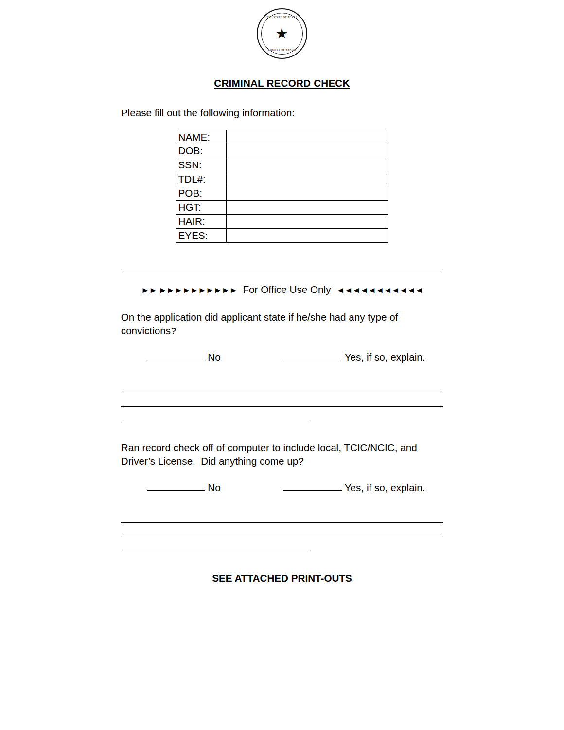The State of Texas
★
County of Bexar
CRIMINAL RECORD CHECK
Please fill out the following information:
| NAME: | |
| DOB: | |
| SSN: | |
| TDL#: | |
| POB: | |
| HGT: | |
| HAIR: | |
| EYES: | |
►► ►►►►►►►►►►For Office Use Only◄◄◄◄◄◄◄◄◄◄◄
On the application did applicant state if he/she had any type of convictions?
No Yes, if so, explain.
Ran record check off of computer to include local, TCIC/NCIC, and Driver’s License. Did anything come up?
No Yes, if so, explain.
SEE ATTACHED PRINT-OUTS